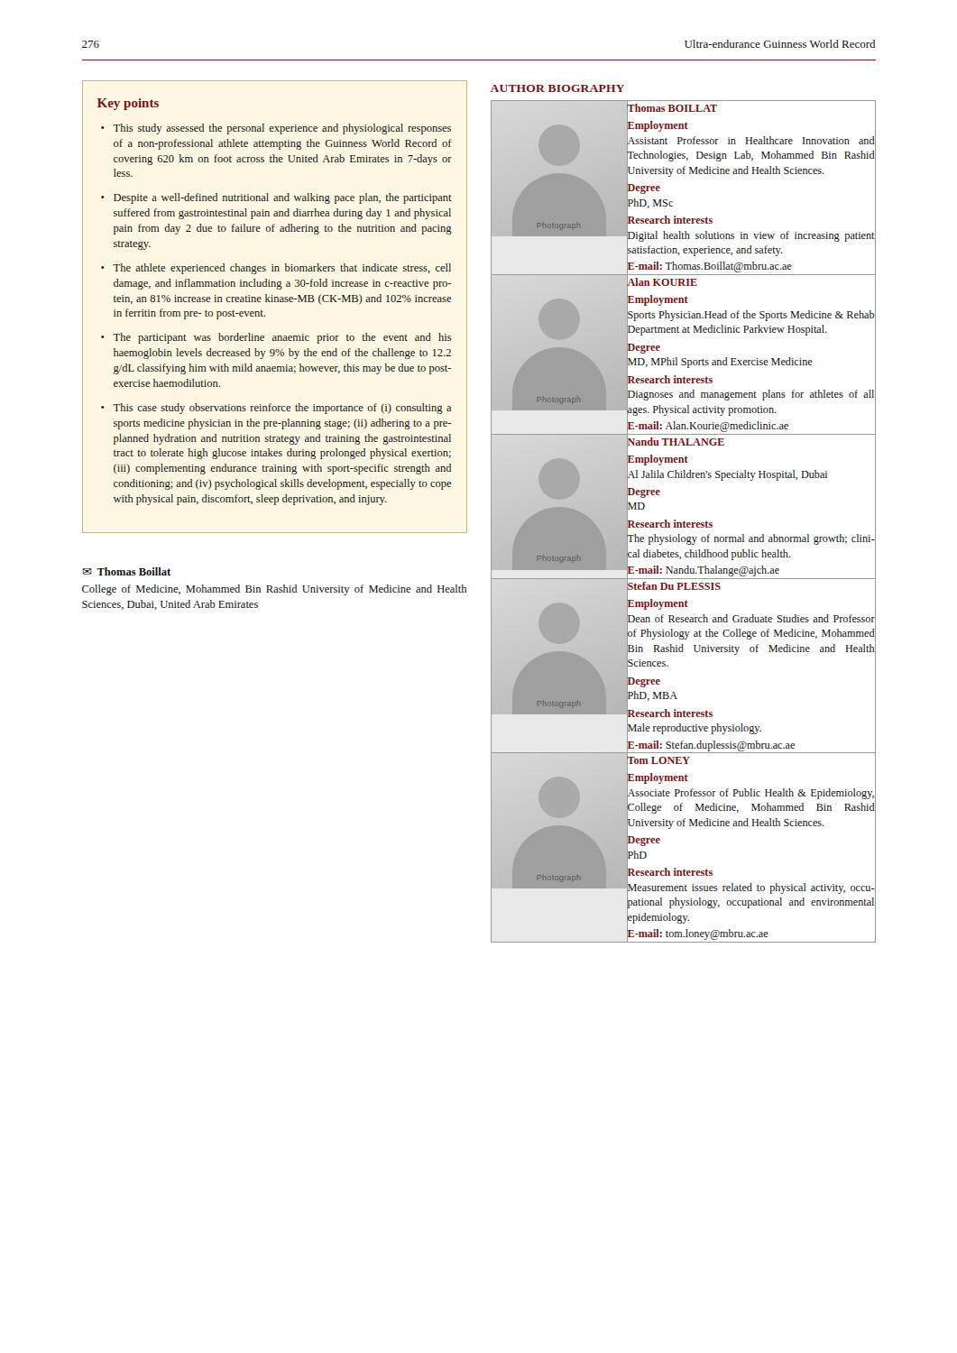276
Ultra-endurance Guinness World Record
Key points
This study assessed the personal experience and physiological responses of a non-professional athlete attempting the Guinness World Record of covering 620 km on foot across the United Arab Emirates in 7-days or less.
Despite a well-defined nutritional and walking pace plan, the participant suffered from gastrointestinal pain and diarrhea during day 1 and physical pain from day 2 due to failure of adhering to the nutrition and pacing strategy.
The athlete experienced changes in biomarkers that indicate stress, cell damage, and inflammation including a 30-fold increase in c-reactive protein, an 81% increase in creatine kinase-MB (CK-MB) and 102% increase in ferritin from pre- to post-event.
The participant was borderline anaemic prior to the event and his haemoglobin levels decreased by 9% by the end of the challenge to 12.2 g/dL classifying him with mild anaemia; however, this may be due to post-exercise haemodilution.
This case study observations reinforce the importance of (i) consulting a sports medicine physician in the pre-planning stage; (ii) adhering to a pre-planned hydration and nutrition strategy and training the gastrointestinal tract to tolerate high glucose intakes during prolonged physical exertion; (iii) complementing endurance training with sport-specific strength and conditioning; and (iv) psychological skills development, especially to cope with physical pain, discomfort, sleep deprivation, and injury.
✉Thomas Boillat
College of Medicine, Mohammed Bin Rashid University of Medicine and Health Sciences, Dubai, United Arab Emirates
AUTHOR BIOGRAPHY
| | Thomas BOILLAT Employment Assistant Professor in Healthcare Innovation and Technologies, Design Lab, Mohammed Bin Rashid University of Medicine and Health Sciences. Degree PhD, MSc Research interests Digital health solutions in view of increasing patient satisfaction, experience, and safety. E-mail: Thomas.Boillat@mbru.ac.ae |
| | Alan KOURIE Employment Sports Physician.Head of the Sports Medicine & Rehab Department at Mediclinic Parkview Hospital. Degree MD, MPhil Sports and Exercise Medicine Research interests Diagnoses and management plans for athletes of all ages. Physical activity promotion. E-mail: Alan.Kourie@mediclinic.ae |
| | Nandu THALANGE Employment Al Jalila Children's Specialty Hospital, Dubai Degree MD Research interests The physiology of normal and abnormal growth; clinical diabetes, childhood public health. E-mail: Nandu.Thalange@ajch.ae |
| | Stefan Du PLESSIS Employment Dean of Research and Graduate Studies and Professor of Physiology at the College of Medicine, Mohammed Bin Rashid University of Medicine and Health Sciences. Degree PhD, MBA Research interests Male reproductive physiology. E-mail: Stefan.duplessis@mbru.ac.ae |
| | Tom LONEY Employment Associate Professor of Public Health & Epidemiology, College of Medicine, Mohammed Bin Rashid University of Medicine and Health Sciences. Degree PhD Research interests Measurement issues related to physical activity, occupational physiology, occupational and environmental epidemiology. E-mail: tom.loney@mbru.ac.ae |